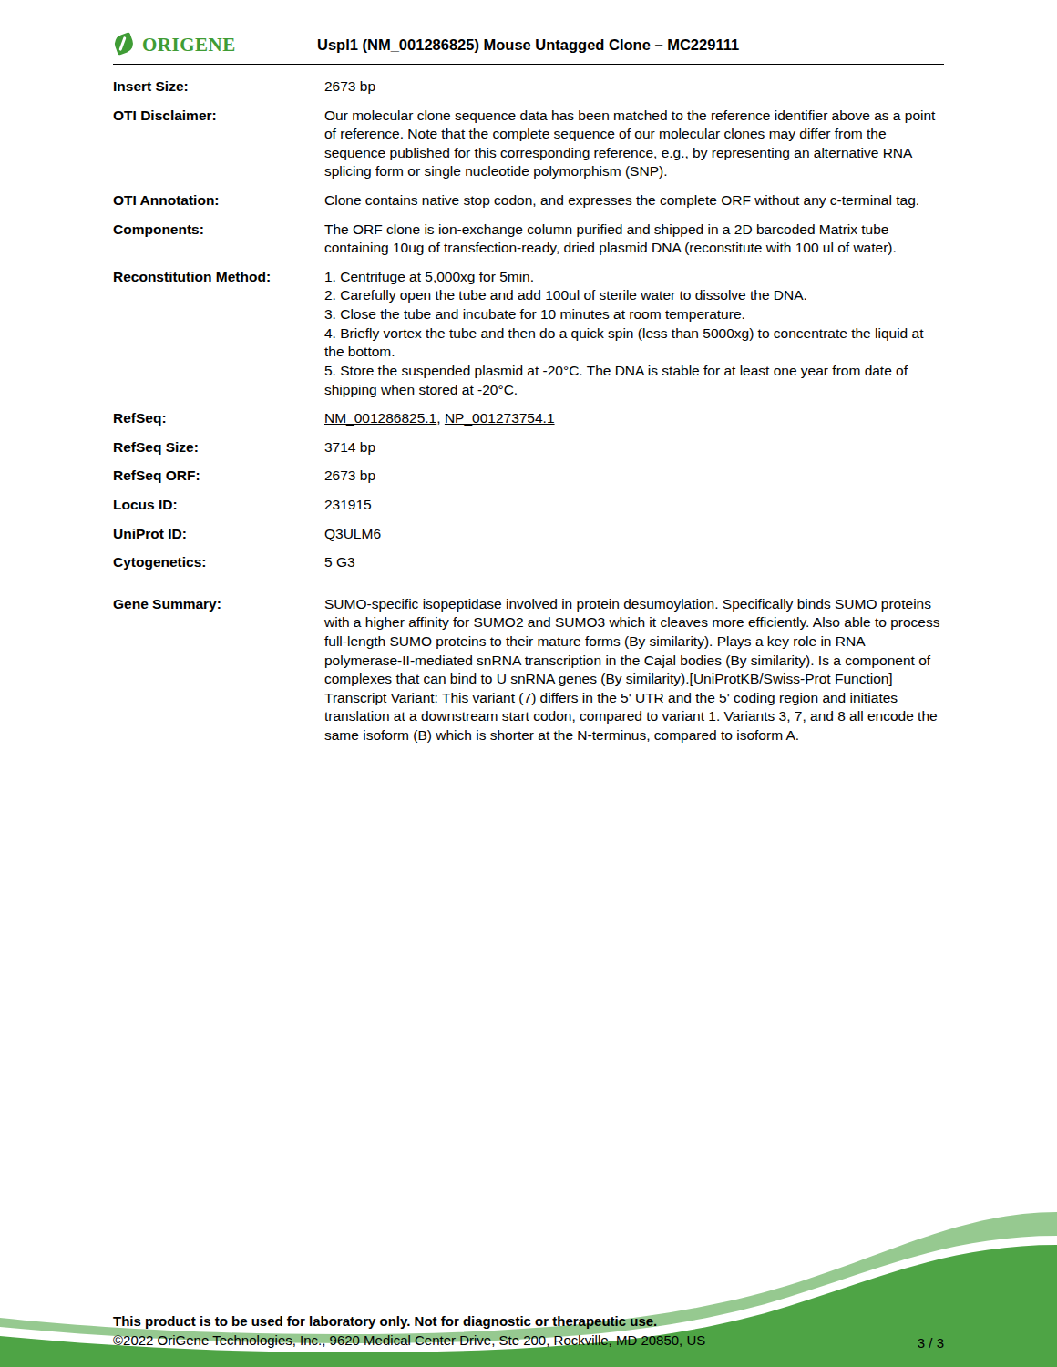ORI GENE
Uspl1 (NM_001286825) Mouse Untagged Clone – MC229111
| Insert Size: | 2673 bp |
| OTI Disclaimer: | Our molecular clone sequence data has been matched to the reference identifier above as a point of reference. Note that the complete sequence of our molecular clones may differ from the sequence published for this corresponding reference, e.g., by representing an alternative RNA splicing form or single nucleotide polymorphism (SNP). |
| OTI Annotation: | Clone contains native stop codon, and expresses the complete ORF without any c-terminal tag. |
| Components: | The ORF clone is ion-exchange column purified and shipped in a 2D barcoded Matrix tube containing 10ug of transfection-ready, dried plasmid DNA (reconstitute with 100 ul of water). |
| Reconstitution Method: | 1. Centrifuge at 5,000xg for 5min. 2. Carefully open the tube and add 100ul of sterile water to dissolve the DNA. 3. Close the tube and incubate for 10 minutes at room temperature. 4. Briefly vortex the tube and then do a quick spin (less than 5000xg) to concentrate the liquid at the bottom. 5. Store the suspended plasmid at -20°C. The DNA is stable for at least one year from date of shipping when stored at -20°C. |
| RefSeq: | NM_001286825.1 , NP_001273754.1 |
| RefSeq Size: | 3714 bp |
| RefSeq ORF: | 2673 bp |
| Locus ID: | 231915 |
| UniProt ID: | Q3ULM6 |
| Cytogenetics: | 5 G3 |
| Gene Summary: | SUMO-specific isopeptidase involved in protein desumoylation. Specifically binds SUMO proteins with a higher affinity for SUMO2 and SUMO3 which it cleaves more efficiently. Also able to process full-length SUMO proteins to their mature forms (By similarity). Plays a key role in RNA polymerase-II-mediated snRNA transcription in the Cajal bodies (By similarity). Is a component of complexes that can bind to U snRNA genes (By similarity).[UniProtKB/Swiss-Prot Function] Transcript Variant: This variant (7) differs in the 5' UTR and the 5' coding region and initiates translation at a downstream start codon, compared to variant 1. Variants 3, 7, and 8 all encode the same isoform (B) which is shorter at the N-terminus, compared to isoform A. |
This product is to be used for laboratory only. Not for diagnostic or therapeutic use.
©2022 OriGene Technologies, Inc., 9620 Medical Center Drive, Ste 200, Rockville, MD 20850, US
3 / 3